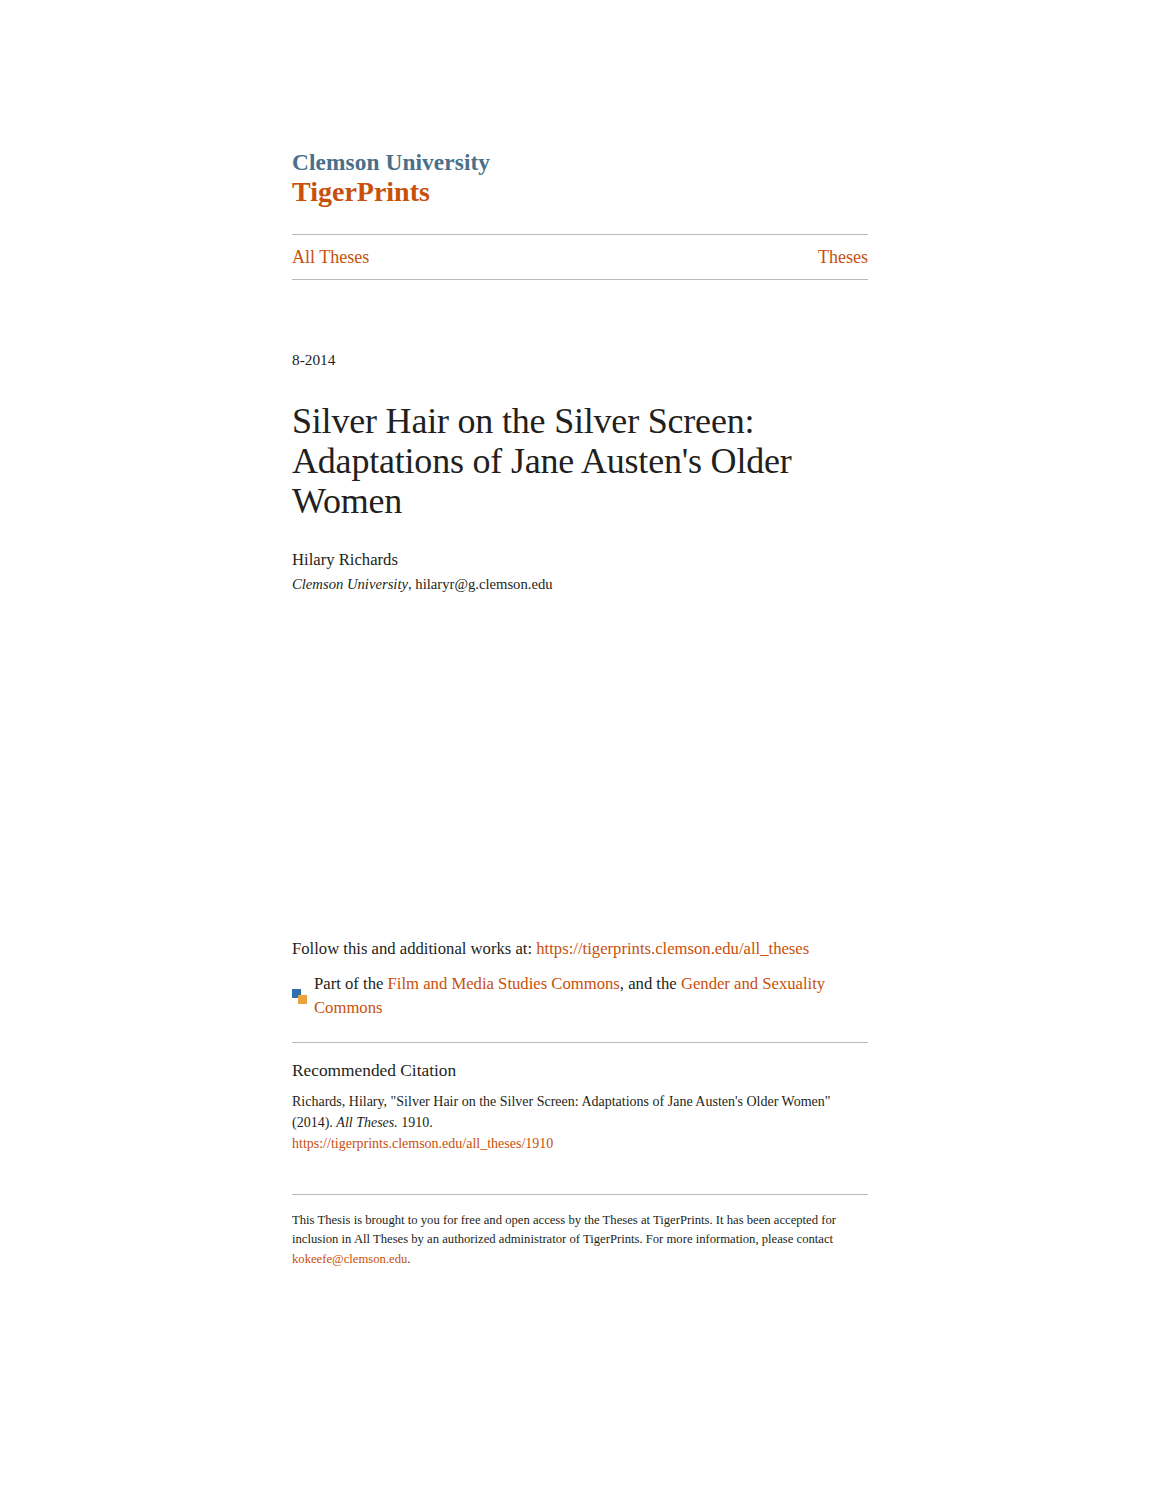Clemson University
TigerPrints
All Theses
Theses
8-2014
Silver Hair on the Silver Screen: Adaptations of Jane Austen's Older Women
Hilary Richards
Clemson University, hilaryr@g.clemson.edu
Follow this and additional works at: https://tigerprints.clemson.edu/all_theses
Part of the Film and Media Studies Commons, and the Gender and Sexuality Commons
Recommended Citation
Richards, Hilary, "Silver Hair on the Silver Screen: Adaptations of Jane Austen's Older Women" (2014). All Theses. 1910.
https://tigerprints.clemson.edu/all_theses/1910
This Thesis is brought to you for free and open access by the Theses at TigerPrints. It has been accepted for inclusion in All Theses by an authorized administrator of TigerPrints. For more information, please contact kokeefe@clemson.edu.